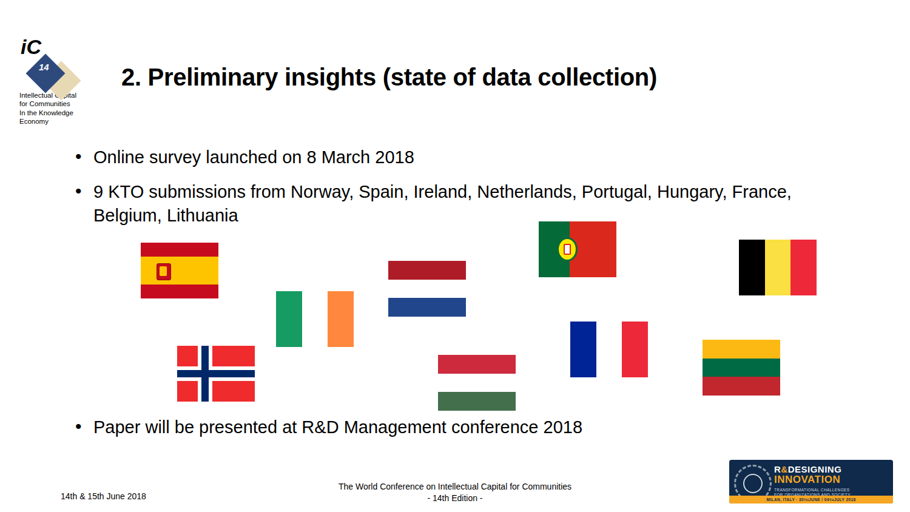iC
14
Intellectual Capital
for Communities
In the Knowledge
Economy
2. Preliminary insights (state of data collection)
Online survey launched on 8 March 2018
9 KTO submissions from Norway, Spain, Ireland, Netherlands, Portugal, Hungary, France, Belgium, Lithuania
Paper will be presented at R&D Management conference 2018
14th & 15th June 2018
The World Conference on Intellectual Capital for Communities
- 14th Edition -
R&DESIGNING
INNOVATION
TRANSFORMATIONAL CHALLENGES
FOR ORGANIZATIONS AND SOCIETY
MILAN, ITALY · 30TH JUNE / 04TH JULY 2018